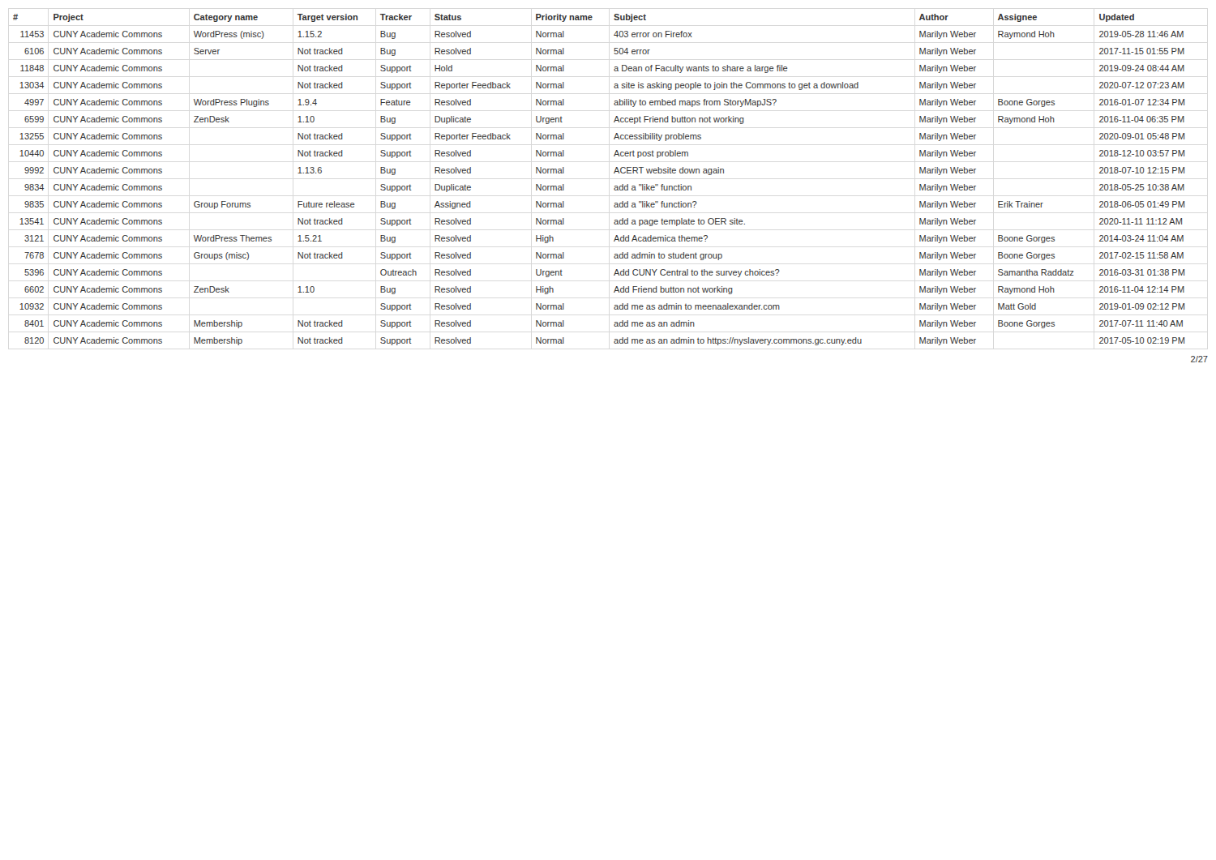| # | Project | Category name | Target version | Tracker | Status | Priority name | Subject | Author | Assignee | Updated |
| --- | --- | --- | --- | --- | --- | --- | --- | --- | --- | --- |
| 11453 | CUNY Academic Commons | WordPress (misc) | 1.15.2 | Bug | Resolved | Normal | 403 error on Firefox | Marilyn Weber | Raymond Hoh | 2019-05-28 11:46 AM |
| 6106 | CUNY Academic Commons | Server | Not tracked | Bug | Resolved | Normal | 504 error | Marilyn Weber | | 2017-11-15 01:55 PM |
| 11848 | CUNY Academic Commons | | Not tracked | Support | Hold | Normal | a Dean of Faculty wants to share a large file | Marilyn Weber | | 2019-09-24 08:44 AM |
| 13034 | CUNY Academic Commons | | Not tracked | Support | Reporter Feedback | Normal | a site is asking people to join the Commons to get a download | Marilyn Weber | | 2020-07-12 07:23 AM |
| 4997 | CUNY Academic Commons | WordPress Plugins | 1.9.4 | Feature | Resolved | Normal | ability to embed maps from StoryMapJS? | Marilyn Weber | Boone Gorges | 2016-01-07 12:34 PM |
| 6599 | CUNY Academic Commons | ZenDesk | 1.10 | Bug | Duplicate | Urgent | Accept Friend button not working | Marilyn Weber | Raymond Hoh | 2016-11-04 06:35 PM |
| 13255 | CUNY Academic Commons | | Not tracked | Support | Reporter Feedback | Normal | Accessibility problems | Marilyn Weber | | 2020-09-01 05:48 PM |
| 10440 | CUNY Academic Commons | | Not tracked | Support | Resolved | Normal | Acert post problem | Marilyn Weber | | 2018-12-10 03:57 PM |
| 9992 | CUNY Academic Commons | | 1.13.6 | Bug | Resolved | Normal | ACERT website down again | Marilyn Weber | | 2018-07-10 12:15 PM |
| 9834 | CUNY Academic Commons | | | Support | Duplicate | Normal | add a "like" function | Marilyn Weber | | 2018-05-25 10:38 AM |
| 9835 | CUNY Academic Commons | Group Forums | Future release | Bug | Assigned | Normal | add a "like" function? | Marilyn Weber | Erik Trainer | 2018-06-05 01:49 PM |
| 13541 | CUNY Academic Commons | | Not tracked | Support | Resolved | Normal | add a page template to OER site. | Marilyn Weber | | 2020-11-11 11:12 AM |
| 3121 | CUNY Academic Commons | WordPress Themes | 1.5.21 | Bug | Resolved | High | Add Academica theme? | Marilyn Weber | Boone Gorges | 2014-03-24 11:04 AM |
| 7678 | CUNY Academic Commons | Groups (misc) | Not tracked | Support | Resolved | Normal | add admin to student group | Marilyn Weber | Boone Gorges | 2017-02-15 11:58 AM |
| 5396 | CUNY Academic Commons | | | Outreach | Resolved | Urgent | Add CUNY Central to the survey choices? | Marilyn Weber | Samantha Raddatz | 2016-03-31 01:38 PM |
| 6602 | CUNY Academic Commons | ZenDesk | 1.10 | Bug | Resolved | High | Add Friend button not working | Marilyn Weber | Raymond Hoh | 2016-11-04 12:14 PM |
| 10932 | CUNY Academic Commons | | | Support | Resolved | Normal | add me as admin to meenaalexander.com | Marilyn Weber | Matt Gold | 2019-01-09 02:12 PM |
| 8401 | CUNY Academic Commons | Membership | Not tracked | Support | Resolved | Normal | add me as an admin | Marilyn Weber | Boone Gorges | 2017-07-11 11:40 AM |
| 8120 | CUNY Academic Commons | Membership | Not tracked | Support | Resolved | Normal | add me as an admin to https://nyslavery.commons.gc.cuny.edu | Marilyn Weber | | 2017-05-10 02:19 PM |
2/27